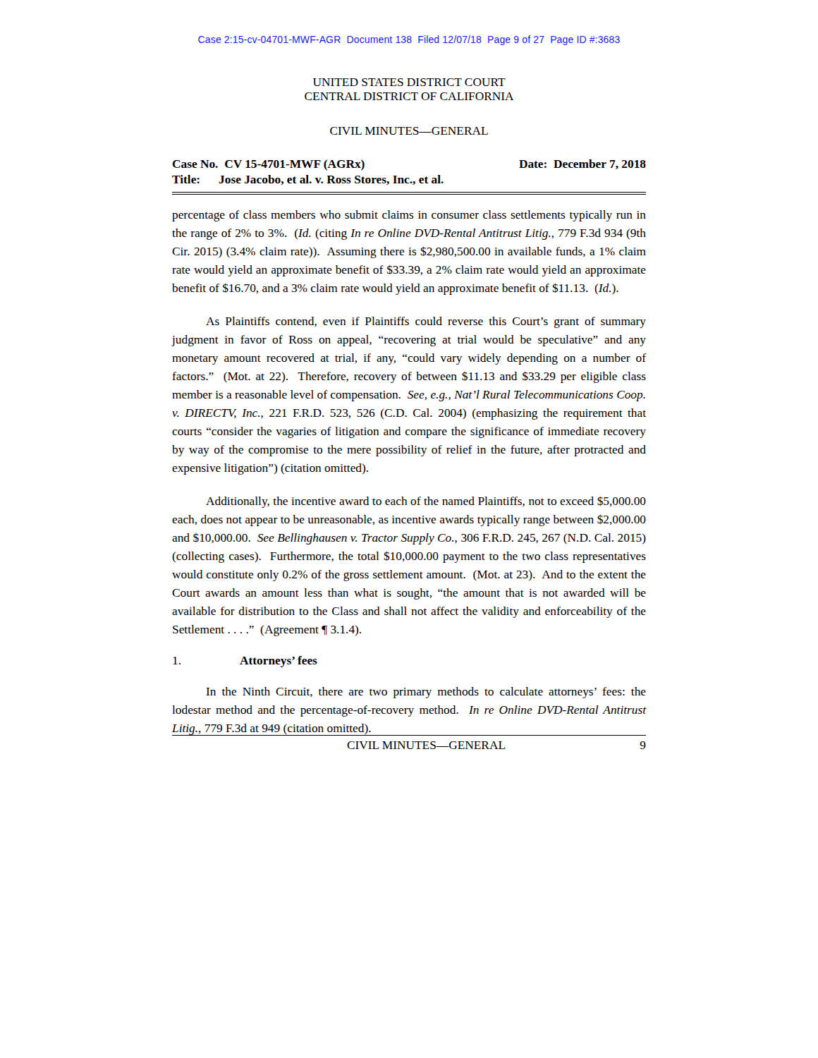Case 2:15-cv-04701-MWF-AGR Document 138 Filed 12/07/18 Page 9 of 27 Page ID #:3683
UNITED STATES DISTRICT COURT
CENTRAL DISTRICT OF CALIFORNIA
CIVIL MINUTES—GENERAL
Case No. CV 15-4701-MWF (AGRx) Date: December 7, 2018
Title: Jose Jacobo, et al. v. Ross Stores, Inc., et al.
percentage of class members who submit claims in consumer class settlements typically run in the range of 2% to 3%. (Id. (citing In re Online DVD-Rental Antitrust Litig., 779 F.3d 934 (9th Cir. 2015) (3.4% claim rate)). Assuming there is $2,980,500.00 in available funds, a 1% claim rate would yield an approximate benefit of $33.39, a 2% claim rate would yield an approximate benefit of $16.70, and a 3% claim rate would yield an approximate benefit of $11.13. (Id.).
As Plaintiffs contend, even if Plaintiffs could reverse this Court’s grant of summary judgment in favor of Ross on appeal, “recovering at trial would be speculative” and any monetary amount recovered at trial, if any, “could vary widely depending on a number of factors.” (Mot. at 22). Therefore, recovery of between $11.13 and $33.29 per eligible class member is a reasonable level of compensation. See, e.g., Nat’l Rural Telecommunications Coop. v. DIRECTV, Inc., 221 F.R.D. 523, 526 (C.D. Cal. 2004) (emphasizing the requirement that courts “consider the vagaries of litigation and compare the significance of immediate recovery by way of the compromise to the mere possibility of relief in the future, after protracted and expensive litigation”) (citation omitted).
Additionally, the incentive award to each of the named Plaintiffs, not to exceed $5,000.00 each, does not appear to be unreasonable, as incentive awards typically range between $2,000.00 and $10,000.00. See Bellinghausen v. Tractor Supply Co., 306 F.R.D. 245, 267 (N.D. Cal. 2015) (collecting cases). Furthermore, the total $10,000.00 payment to the two class representatives would constitute only 0.2% of the gross settlement amount. (Mot. at 23). And to the extent the Court awards an amount less than what is sought, “the amount that is not awarded will be available for distribution to the Class and shall not affect the validity and enforceability of the Settlement . . . .” (Agreement ¶ 3.1.4).
1. Attorneys’ fees
In the Ninth Circuit, there are two primary methods to calculate attorneys’ fees: the lodestar method and the percentage-of-recovery method. In re Online DVD-Rental Antitrust Litig., 779 F.3d at 949 (citation omitted).
CIVIL MINUTES—GENERAL 9